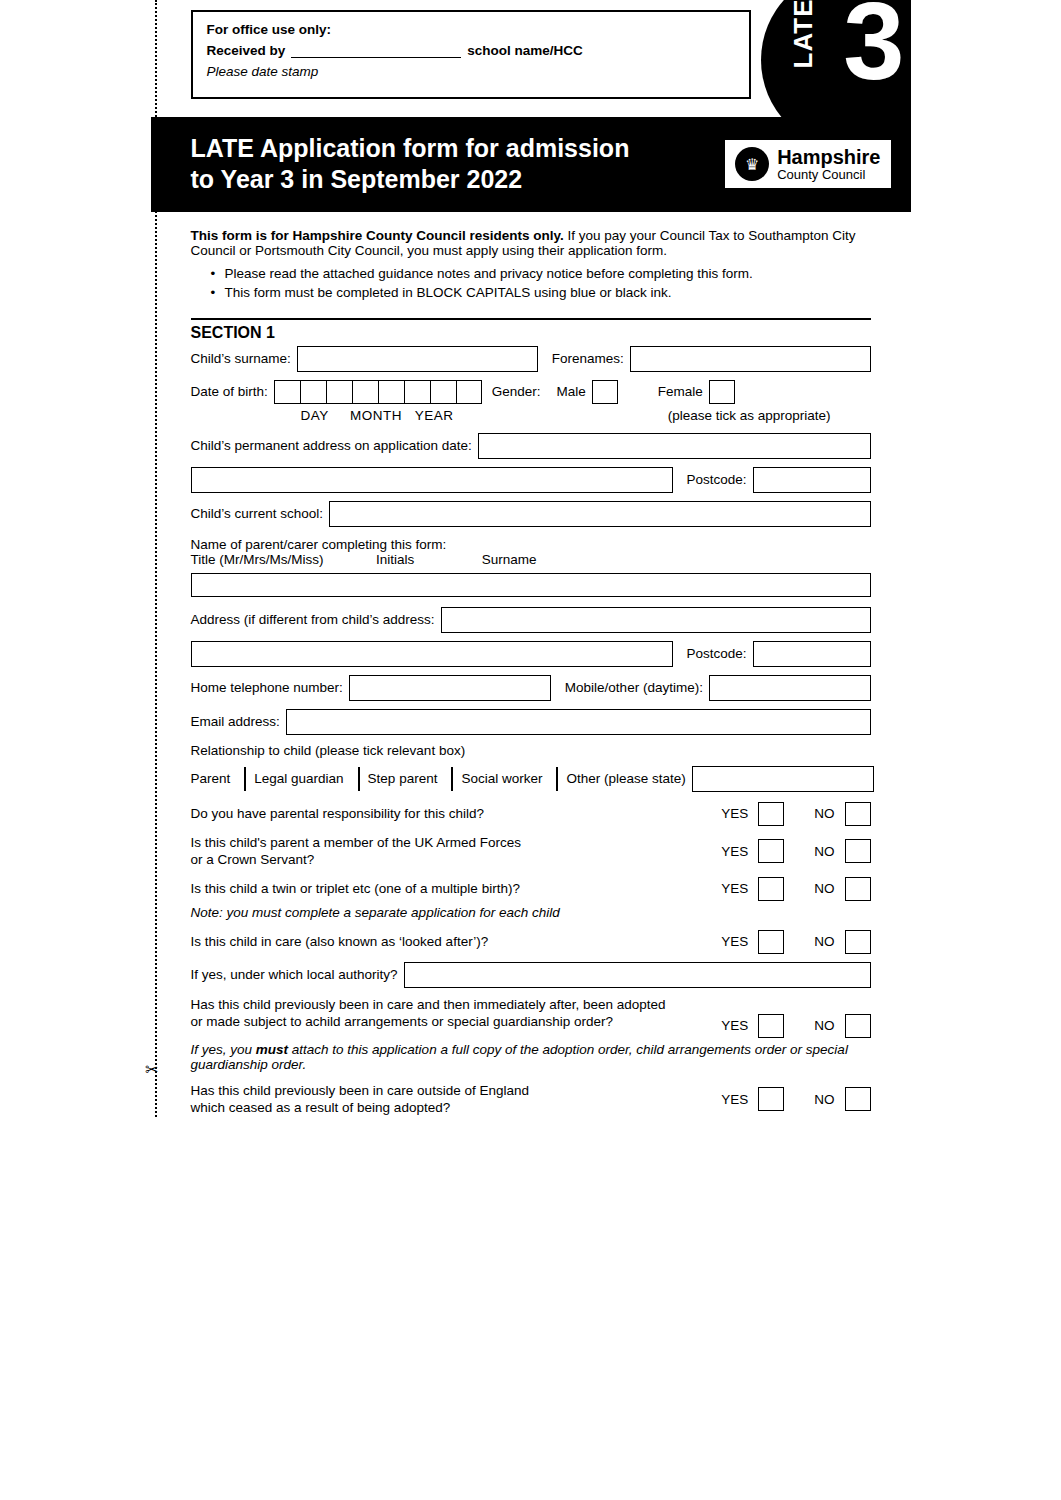3
LATE
For office use only:
Received by school name/HCC
Please date stamp
LATE Application form for admission
to Year 3 in September 2022
♛
Hampshire
County Council
This form is for Hampshire County Council residents only. If you pay your Council Tax to Southampton City Council or Portsmouth City Council, you must apply using their application form.
Please read the attached guidance notes and privacy notice before completing this form.
This form must be completed in BLOCK CAPITALS using blue or black ink.
SECTION 1
Child’s surname: Forenames:
Date of birth: Gender: Male Female
DAY MONTH YEAR (please tick as appropriate)
Child’s permanent address on application date:
Postcode:
Child’s current school:
Name of parent/carer completing this form:
Title (Mr/Mrs/Ms/Miss) Initials Surname
Address (if different from child’s address:
Postcode:
Home telephone number: Mobile/other (daytime):
Email address:
Relationship to child (please tick relevant box)
Parent Legal guardian Step parent Social worker Other (please state)
Do you have parental responsibility for this child? YES NO
Is this child's parent a member of the UK Armed Forces
or a Crown Servant? YES NO
Is this child a twin or triplet etc (one of a multiple birth)? YES NO
Note: you must complete a separate application for each child
Is this child in care (also known as ‘looked after’)? YES NO
If yes, under which local authority?
Has this child previously been in care and then immediately after, been adopted
or made subject to achild arrangements or special guardianship order? YES NO
If yes, you must attach to this application a full copy of the adoption order, child arrangements order or special guardianship order.
Has this child previously been in care outside of England
which ceased as a result of being adopted? YES NO
✂